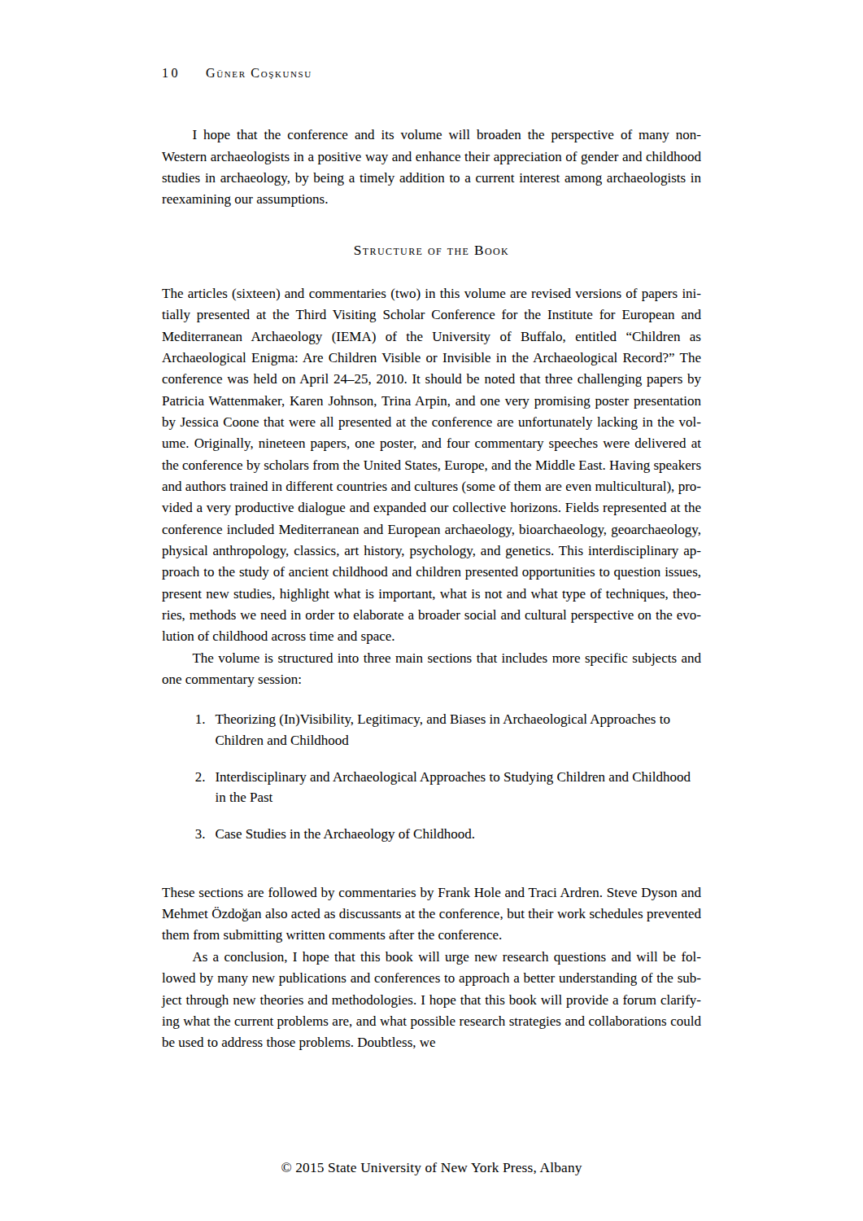10 Güner Coşkunsu
I hope that the conference and its volume will broaden the perspective of many non-Western archaeologists in a positive way and enhance their appreciation of gender and childhood studies in archaeology, by being a timely addition to a current interest among archaeologists in reexamining our assumptions.
Structure of the Book
The articles (sixteen) and commentaries (two) in this volume are revised versions of papers initially presented at the Third Visiting Scholar Conference for the Institute for European and Mediterranean Archaeology (IEMA) of the University of Buffalo, entitled “Children as Archaeological Enigma: Are Children Visible or Invisible in the Archaeological Record?” The conference was held on April 24–25, 2010. It should be noted that three challenging papers by Patricia Wattenmaker, Karen Johnson, Trina Arpin, and one very promising poster presentation by Jessica Coone that were all presented at the conference are unfortunately lacking in the volume. Originally, nineteen papers, one poster, and four commentary speeches were delivered at the conference by scholars from the United States, Europe, and the Middle East. Having speakers and authors trained in different countries and cultures (some of them are even multicultural), provided a very productive dialogue and expanded our collective horizons. Fields represented at the conference included Mediterranean and European archaeology, bioarchaeology, geoarchaeology, physical anthropology, classics, art history, psychology, and genetics. This interdisciplinary approach to the study of ancient childhood and children presented opportunities to question issues, present new studies, highlight what is important, what is not and what type of techniques, theories, methods we need in order to elaborate a broader social and cultural perspective on the evolution of childhood across time and space.
The volume is structured into three main sections that includes more specific subjects and one commentary session:
Theorizing (In)Visibility, Legitimacy, and Biases in Archaeological Approaches to Children and Childhood
Interdisciplinary and Archaeological Approaches to Studying Children and Childhood in the Past
Case Studies in the Archaeology of Childhood.
These sections are followed by commentaries by Frank Hole and Traci Ardren. Steve Dyson and Mehmet Özdoğan also acted as discussants at the conference, but their work schedules prevented them from submitting written comments after the conference.
As a conclusion, I hope that this book will urge new research questions and will be followed by many new publications and conferences to approach a better understanding of the subject through new theories and methodologies. I hope that this book will provide a forum clarifying what the current problems are, and what possible research strategies and collaborations could be used to address those problems. Doubtless, we
© 2015 State University of New York Press, Albany